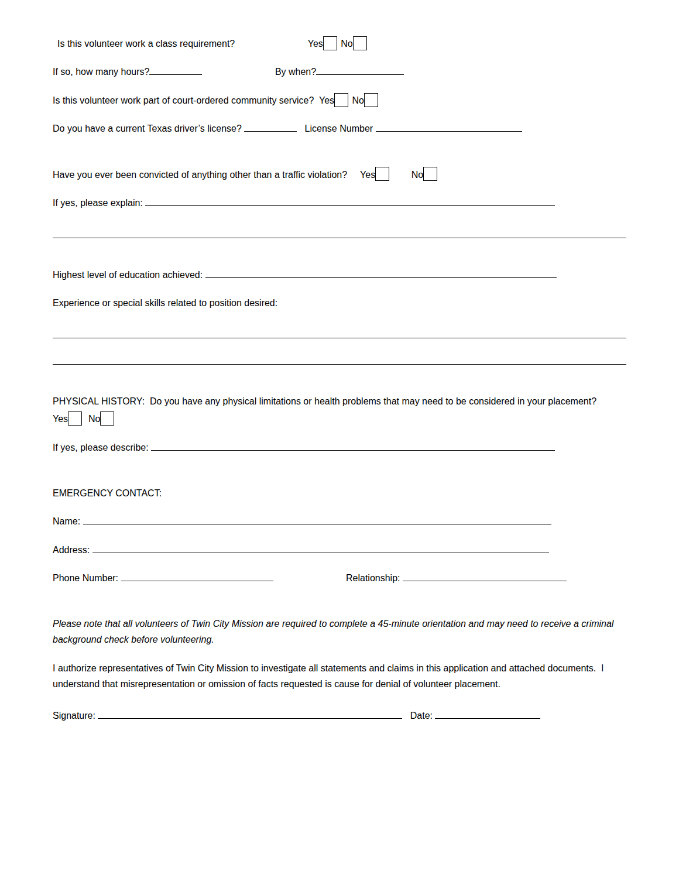Is this volunteer work a class requirement? Yes No
If so, how many hours? By when?
Is this volunteer work part of court-ordered community service? Yes No
Do you have a current Texas driver’s license? License Number
Have you ever been convicted of anything other than a traffic violation? Yes No
If yes, please explain:
Highest level of education achieved:
Experience or special skills related to position desired:
PHYSICAL HISTORY: Do you have any physical limitations or health problems that may need to be considered in your placement? Yes No
If yes, please describe:
EMERGENCY CONTACT:
Name:
Address:
Phone Number: Relationship:
Please note that all volunteers of Twin City Mission are required to complete a 45-minute orientation and may need to receive a criminal background check before volunteering.
I authorize representatives of Twin City Mission to investigate all statements and claims in this application and attached documents. I understand that misrepresentation or omission of facts requested is cause for denial of volunteer placement.
Signature: Date: